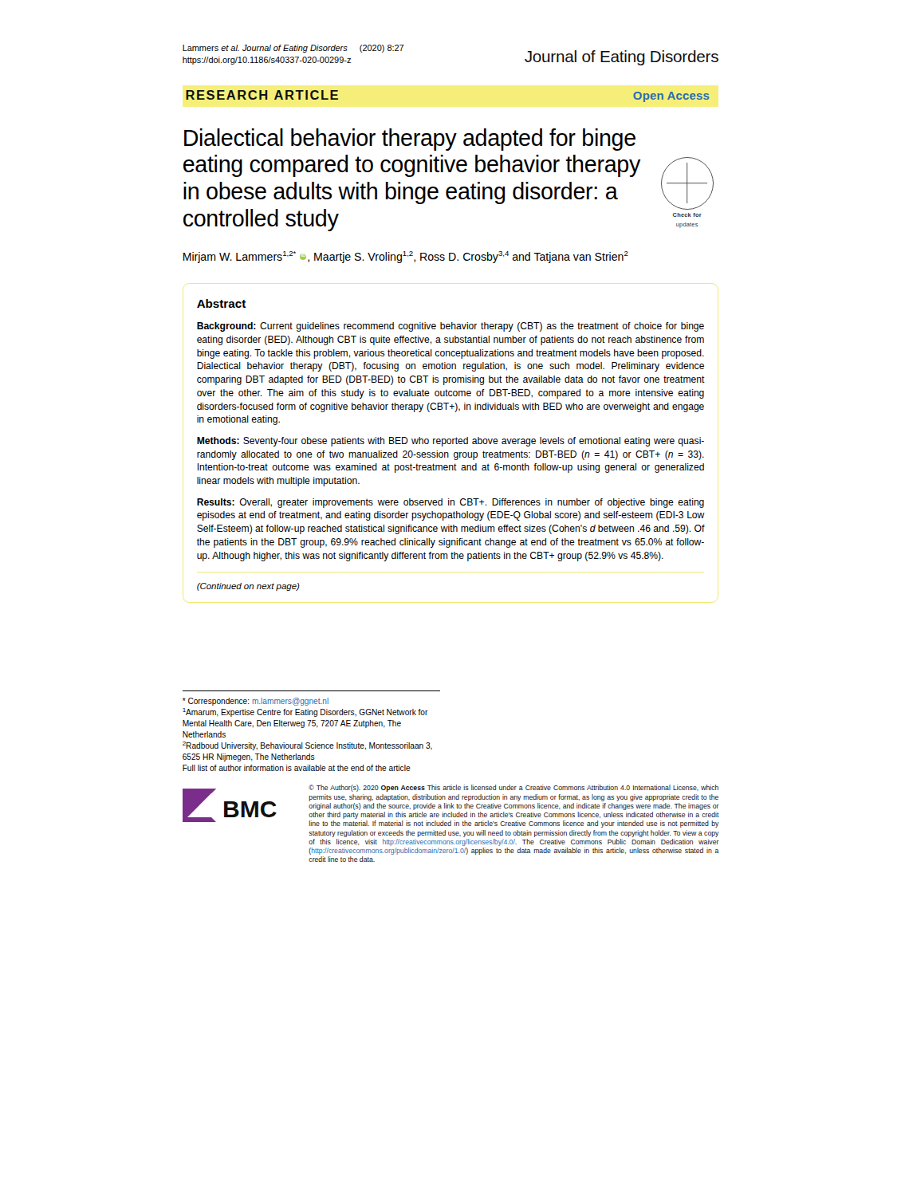Lammers et al. Journal of Eating Disorders (2020) 8:27
https://doi.org/10.1186/s40337-020-00299-z
Journal of Eating Disorders
Research Article
Open Access
Check for
updates
Dialectical behavior therapy adapted for binge eating compared to cognitive behavior therapy in obese adults with binge eating disorder: a controlled study
Mirjam W. Lammers1,2* , Maartje S. Vroling1,2, Ross D. Crosby3,4 and Tatjana van Strien2
Abstract
Background: Current guidelines recommend cognitive behavior therapy (CBT) as the treatment of choice for binge eating disorder (BED). Although CBT is quite effective, a substantial number of patients do not reach abstinence from binge eating. To tackle this problem, various theoretical conceptualizations and treatment models have been proposed. Dialectical behavior therapy (DBT), focusing on emotion regulation, is one such model. Preliminary evidence comparing DBT adapted for BED (DBT-BED) to CBT is promising but the available data do not favor one treatment over the other. The aim of this study is to evaluate outcome of DBT-BED, compared to a more intensive eating disorders-focused form of cognitive behavior therapy (CBT+), in individuals with BED who are overweight and engage in emotional eating.
Methods: Seventy-four obese patients with BED who reported above average levels of emotional eating were quasi-randomly allocated to one of two manualized 20-session group treatments: DBT-BED (n = 41) or CBT+ (n = 33). Intention-to-treat outcome was examined at post-treatment and at 6-month follow-up using general or generalized linear models with multiple imputation.
Results: Overall, greater improvements were observed in CBT+. Differences in number of objective binge eating episodes at end of treatment, and eating disorder psychopathology (EDE-Q Global score) and self-esteem (EDI-3 Low Self-Esteem) at follow-up reached statistical significance with medium effect sizes (Cohen's d between .46 and .59). Of the patients in the DBT group, 69.9% reached clinically significant change at end of the treatment vs 65.0% at follow-up. Although higher, this was not significantly different from the patients in the CBT+ group (52.9% vs 45.8%).
(Continued on next page)
* Correspondence: m.lammers@ggnet.nl
1Amarum, Expertise Centre for Eating Disorders, GGNet Network for Mental Health Care, Den Elterweg 75, 7207 AE Zutphen, The Netherlands
2Radboud University, Behavioural Science Institute, Montessorilaan 3, 6525 HR Nijmegen, The Netherlands
Full list of author information is available at the end of the article
BMC
© The Author(s). 2020 Open Access This article is licensed under a Creative Commons Attribution 4.0 International License, which permits use, sharing, adaptation, distribution and reproduction in any medium or format, as long as you give appropriate credit to the original author(s) and the source, provide a link to the Creative Commons licence, and indicate if changes were made. The images or other third party material in this article are included in the article's Creative Commons licence, unless indicated otherwise in a credit line to the material. If material is not included in the article's Creative Commons licence and your intended use is not permitted by statutory regulation or exceeds the permitted use, you will need to obtain permission directly from the copyright holder. To view a copy of this licence, visit http://creativecommons.org/licenses/by/4.0/. The Creative Commons Public Domain Dedication waiver (http://creativecommons.org/publicdomain/zero/1.0/) applies to the data made available in this article, unless otherwise stated in a credit line to the data.